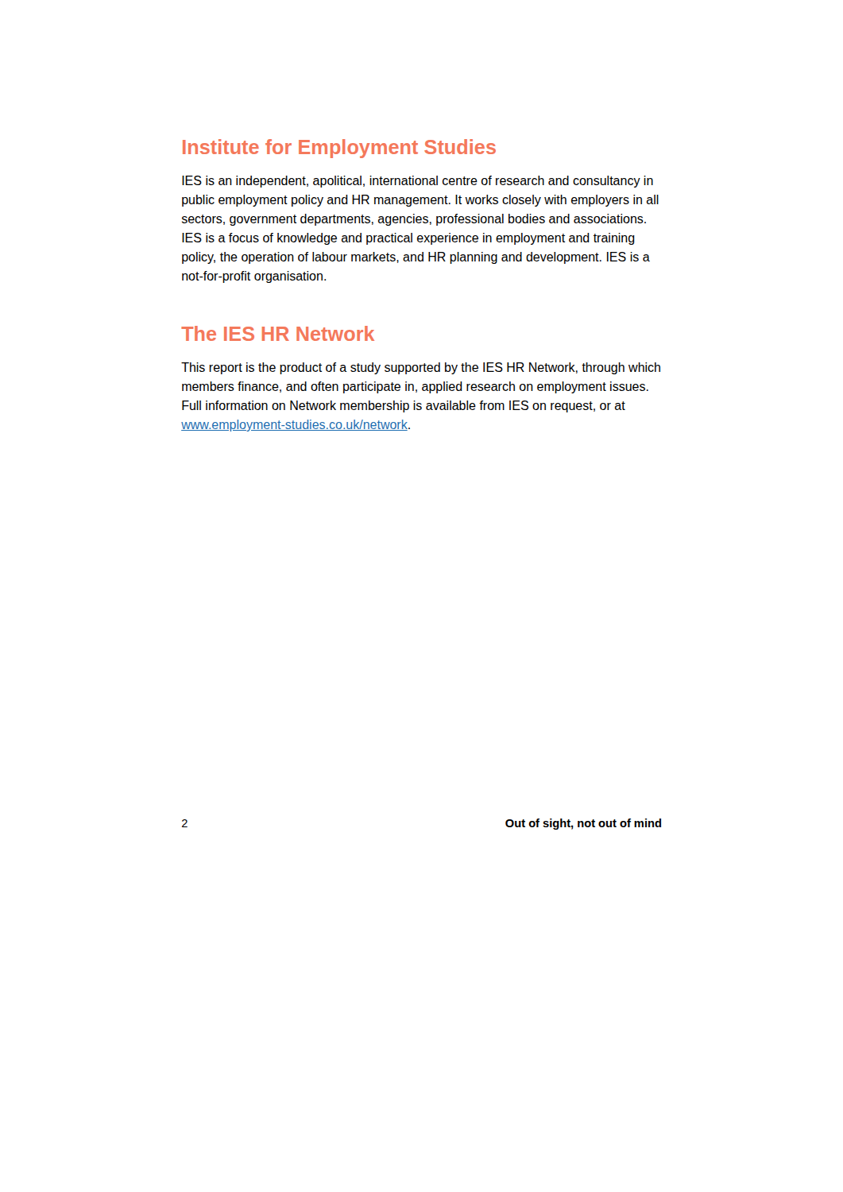Institute for Employment Studies
IES is an independent, apolitical, international centre of research and consultancy in public employment policy and HR management. It works closely with employers in all sectors, government departments, agencies, professional bodies and associations. IES is a focus of knowledge and practical experience in employment and training policy, the operation of labour markets, and HR planning and development. IES is a not-for-profit organisation.
The IES HR Network
This report is the product of a study supported by the IES HR Network, through which members finance, and often participate in, applied research on employment issues. Full information on Network membership is available from IES on request, or at www.employment-studies.co.uk/network.
2 Out of sight, not out of mind